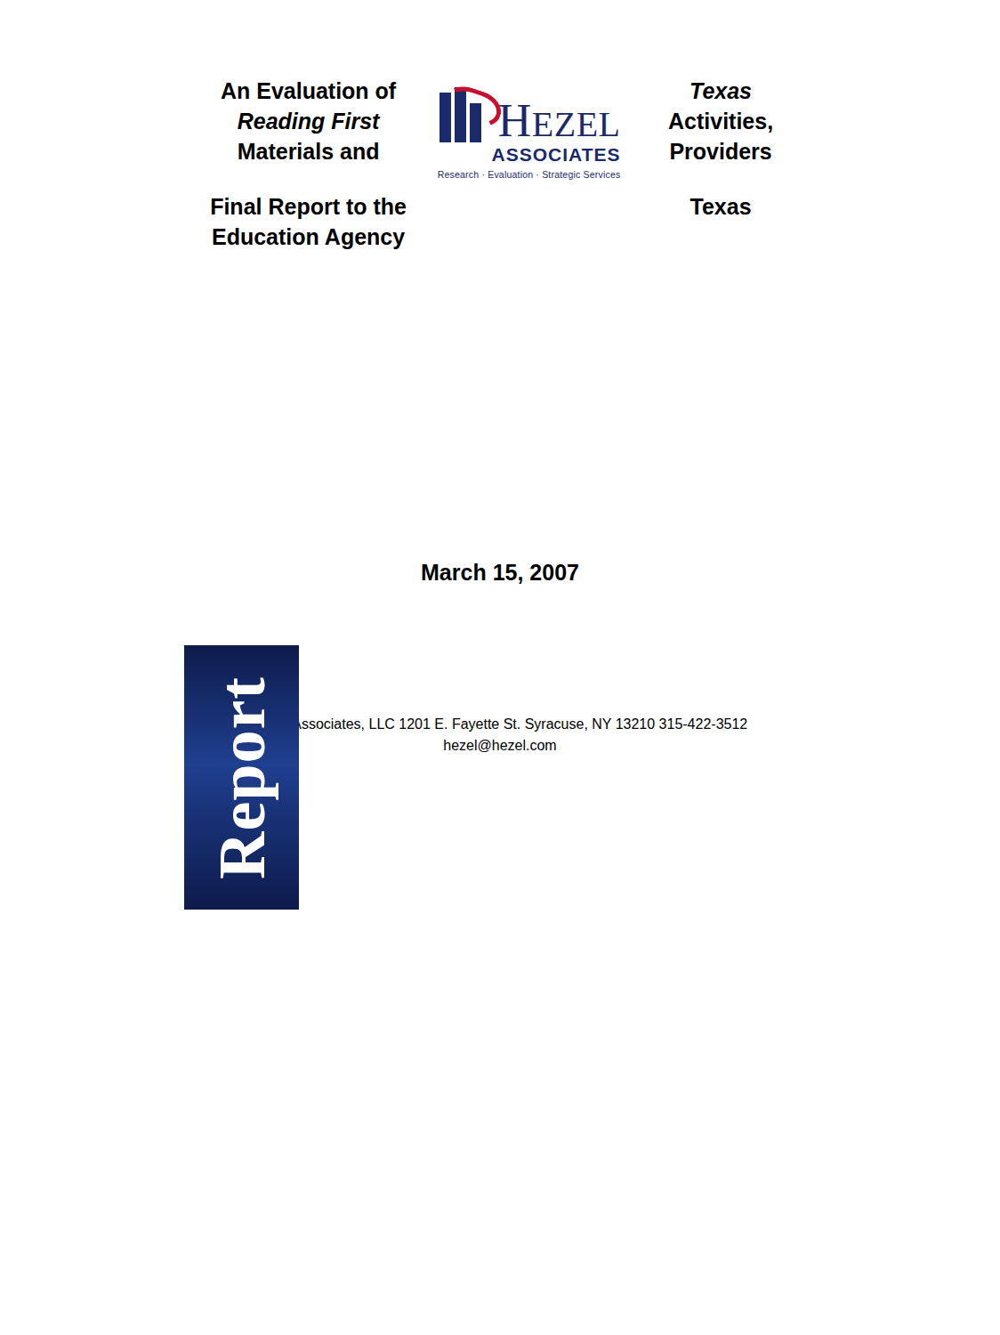An Evaluation of
Reading First
Materials and Final Report to the
Education Agency
HEZEL
ASSOCIATES
Research · Evaluation · Strategic Services
Texas
Activities,
Providers Texas
March 15, 2007
Hezel Associates, LLC 1201 E. Fayette St. Syracuse, NY 13210 315-422-3512
hezel@hezel.com
Report